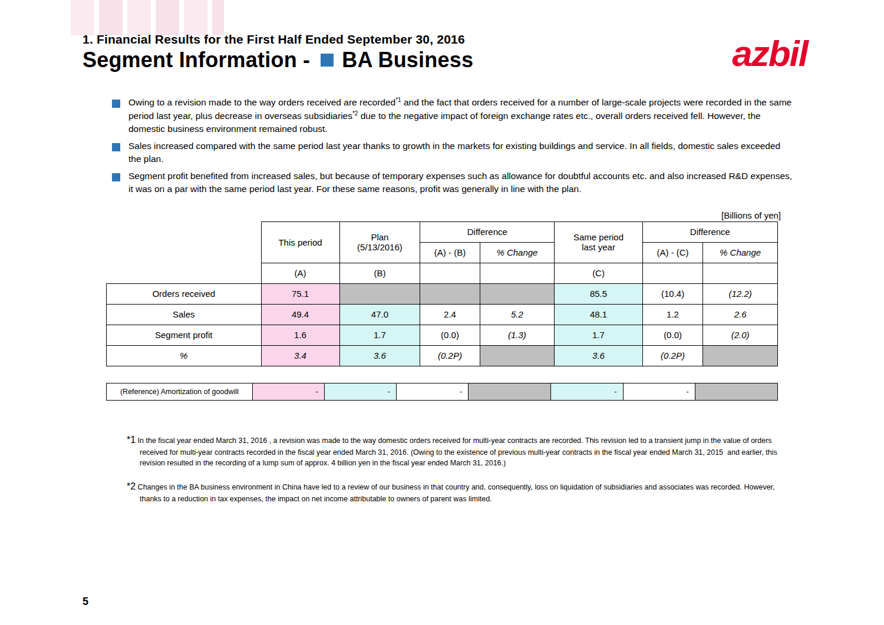azbil
1. Financial Results for the First Half Ended September 30, 2016
Segment Information - BA Business
Owing to a revision made to the way orders received are recorded*1 and the fact that orders received for a number of large-scale projects were recorded in the same period last year, plus decrease in overseas subsidiaries*2 due to the negative impact of foreign exchange rates etc., overall orders received fell. However, the domestic business environment remained robust.
Sales increased compared with the same period last year thanks to growth in the markets for existing buildings and service. In all fields, domestic sales exceeded the plan.
Segment profit benefited from increased sales, but because of temporary expenses such as allowance for doubtful accounts etc. and also increased R&D expenses, it was on a par with the same period last year. For these same reasons, profit was generally in line with the plan.
[Billions of yen]
| | This period | Plan (5/13/2016) | Difference | Same period last year | Difference |
| (A) - (B) | % Change | (A) - (C) | % Change |
| (A) | (B) | | | (C) | | |
| Orders received | 75.1 | | | | 85.5 | (10.4) | (12.2) |
| Sales | 49.4 | 47.0 | 2.4 | 5.2 | 48.1 | 1.2 | 2.6 |
| Segment profit | 1.6 | 1.7 | (0.0) | (1.3) | 1.7 | (0.0) | (2.0) |
| % | 3.4 | 3.6 | (0.2P) | | 3.6 | (0.2P) | |
| (Reference) Amortization of goodwill | - | - | - | | - | - | |
*1 In the fiscal year ended March 31, 2016 , a revision was made to the way domestic orders received for multi-year contracts are recorded. This revision led to a transient jump in the value of orders received for multi-year contracts recorded in the fiscal year ended March 31, 2016. (Owing to the existence of previous multi-year contracts in the fiscal year ended March 31, 2015 and earlier, this revision resulted in the recording of a lump sum of approx. 4 billion yen in the fiscal year ended March 31, 2016.)
*2 Changes in the BA business environment in China have led to a review of our business in that country and, consequently, loss on liquidation of subsidiaries and associates was recorded. However, thanks to a reduction in tax expenses, the impact on net income attributable to owners of parent was limited.
5